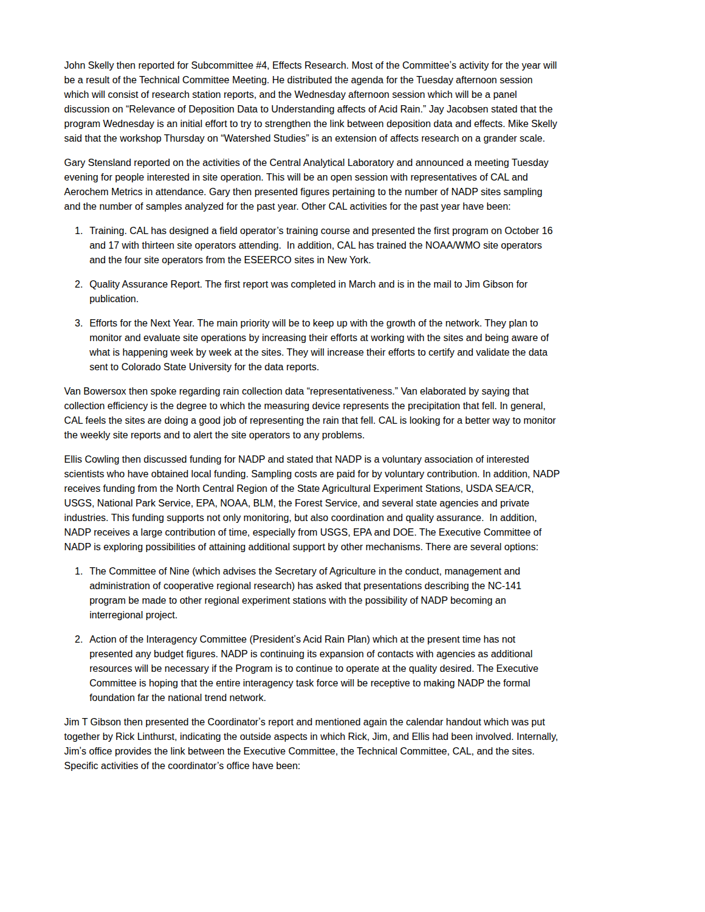John Skelly then reported for Subcommittee #4, Effects Research. Most of the Committeeʼs activity for the year will be a result of the Technical Committee Meeting. He distributed the agenda for the Tuesday afternoon session which will consist of research station reports, and the Wednesday afternoon session which will be a panel discussion on “Relevance of Deposition Data to Understanding affects of Acid Rain.” Jay Jacobsen stated that the program Wednesday is an initial effort to try to strengthen the link between deposition data and effects. Mike Skelly said that the workshop Thursday on “Watershed Studies” is an extension of affects research on a grander scale.
Gary Stensland reported on the activities of the Central Analytical Laboratory and announced a meeting Tuesday evening for people interested in site operation. This will be an open session with representatives of CAL and Aerochem Metrics in attendance. Gary then presented figures pertaining to the number of NADP sites sampling and the number of samples analyzed for the past year. Other CAL activities for the past year have been:
Training. CAL has designed a field operator’s training course and presented the first program on October 16 and 17 with thirteen site operators attending. In addition, CAL has trained the NOAA/WMO site operators and the four site operators from the ESEERCO sites in New York.
Quality Assurance Report. The first report was completed in March and is in the mail to Jim Gibson for publication.
Efforts for the Next Year. The main priority will be to keep up with the growth of the network. They plan to monitor and evaluate site operations by increasing their efforts at working with the sites and being aware of what is happening week by week at the sites. They will increase their efforts to certify and validate the data sent to Colorado State University for the data reports.
Van Bowersox then spoke regarding rain collection data “representativeness.” Van elaborated by saying that collection efficiency is the degree to which the measuring device represents the precipitation that fell. In general, CAL feels the sites are doing a good job of representing the rain that fell. CAL is looking for a better way to monitor the weekly site reports and to alert the site operators to any problems.
Ellis Cowling then discussed funding for NADP and stated that NADP is a voluntary association of interested scientists who have obtained local funding. Sampling costs are paid for by voluntary contribution. In addition, NADP receives funding from the North Central Region of the State Agricultural Experiment Stations, USDA SEA/CR, USGS, National Park Service, EPA, NOAA, BLM, the Forest Service, and several state agencies and private industries. This funding supports not only monitoring, but also coordination and quality assurance. In addition, NADP receives a large contribution of time, especially from USGS, EPA and DOE. The Executive Committee of NADP is exploring possibilities of attaining additional support by other mechanisms. There are several options:
The Committee of Nine (which advises the Secretary of Agriculture in the conduct, management and administration of cooperative regional research) has asked that presentations describing the NC-141 program be made to other regional experiment stations with the possibility of NADP becoming an interregional project.
Action of the Interagency Committee (Presidentʼs Acid Rain Plan) which at the present time has not presented any budget figures. NADP is continuing its expansion of contacts with agencies as additional resources will be necessary if the Program is to continue to operate at the quality desired. The Executive Committee is hoping that the entire interagency task force will be receptive to making NADP the formal foundation far the national trend network.
Jim T Gibson then presented the Coordinatorʼs report and mentioned again the calendar handout which was put together by Rick Linthurst, indicating the outside aspects in which Rick, Jim, and Ellis had been involved. Internally, Jimʼs office provides the link between the Executive Committee, the Technical Committee, CAL, and the sites. Specific activities of the coordinator’s office have been: